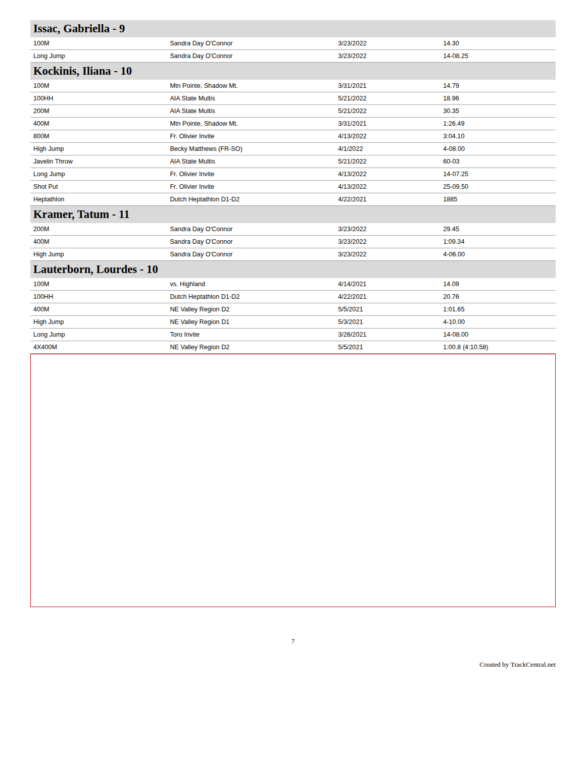Issac, Gabriella - 9
| 100M | Sandra Day O'Connor | 3/23/2022 | 14.30 |
| Long Jump | Sandra Day O'Connor | 3/23/2022 | 14-08.25 |
Kockinis, Iliana - 10
| 100M | Mtn Pointe, Shadow Mt. | 3/31/2021 | 14.79 |
| 100HH | AIA State Multis | 5/21/2022 | 18.96 |
| 200M | AIA State Multis | 5/21/2022 | 30.35 |
| 400M | Mtn Pointe, Shadow Mt. | 3/31/2021 | 1:26.49 |
| 800M | Fr. Olivier Invite | 4/13/2022 | 3:04.10 |
| High Jump | Becky Matthews (FR-SO) | 4/1/2022 | 4-08.00 |
| Javelin Throw | AIA State Multis | 5/21/2022 | 60-03 |
| Long Jump | Fr. Olivier Invite | 4/13/2022 | 14-07.25 |
| Shot Put | Fr. Olivier Invite | 4/13/2022 | 25-09.50 |
| Heptathlon | Dutch Heptathlon D1-D2 | 4/22/2021 | 1885 |
Kramer, Tatum - 11
| 200M | Sandra Day O'Connor | 3/23/2022 | 29.45 |
| 400M | Sandra Day O'Connor | 3/23/2022 | 1:09.34 |
| High Jump | Sandra Day O'Connor | 3/23/2022 | 4-06.00 |
Lauterborn, Lourdes - 10
| 100M | vs. Highland | 4/14/2021 | 14.09 |
| 100HH | Dutch Heptathlon D1-D2 | 4/22/2021 | 20.76 |
| 400M | NE Valley Region D2 | 5/5/2021 | 1:01.65 |
| High Jump | NE Valley Region D1 | 5/3/2021 | 4-10.00 |
| Long Jump | Toro Invite | 3/26/2021 | 14-08.00 |
| 4X400M | NE Valley Region D2 | 5/5/2021 | 1:00.8 (4:10.58) |
7
Created by TrackCentral.net